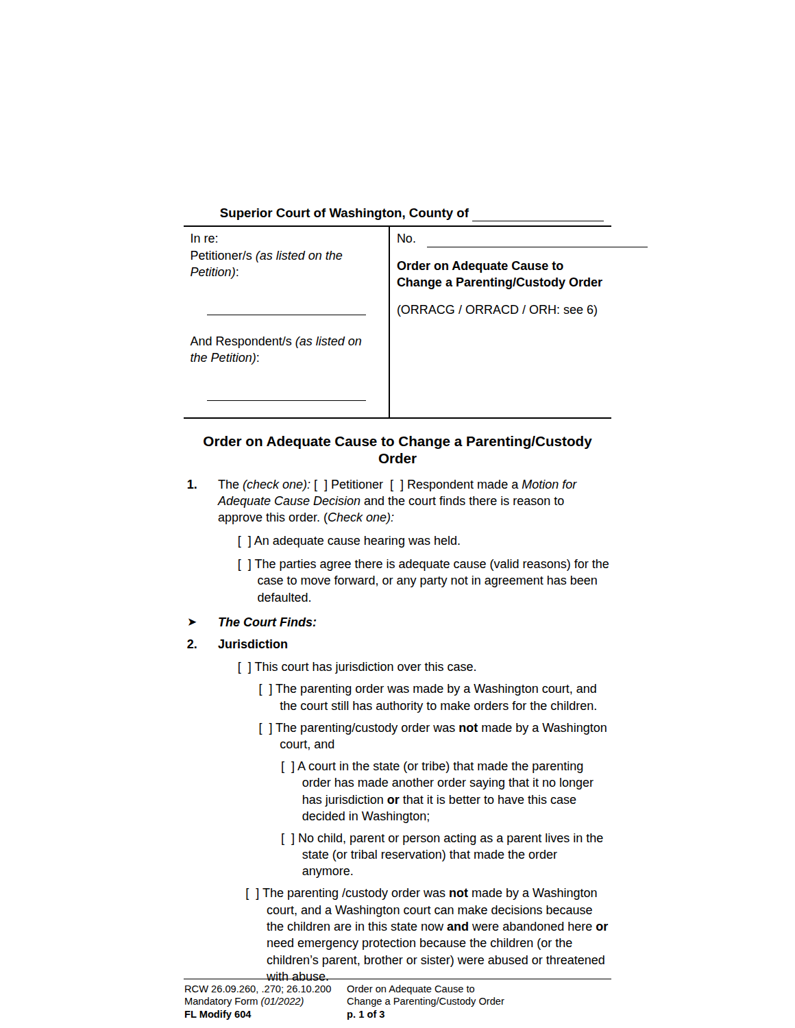Superior Court of Washington, County of
| In re: Petitioner/s (as listed on the Petition) : And Respondent/s (as listed on the Petition) : | No. Order on Adequate Cause to Change a Parenting/Custody Order (ORRACG / ORRACD / ORH: see 6) |
Order on Adequate Cause to Change a Parenting/Custody Order
1.
The (check one): [ ] Petitioner [ ] Respondent made a Motion for Adequate Cause Decision and the court finds there is reason to approve this order. (Check one):
[ ] An adequate cause hearing was held.
[ ] The parties agree there is adequate cause (valid reasons) for the case to move forward, or any party not in agreement has been defaulted.
➤
The Court Finds:
2.
Jurisdiction
[ ] This court has jurisdiction over this case.
[ ] The parenting order was made by a Washington court, and the court still has authority to make orders for the children.
[ ] The parenting/custody order was not made by a Washington court, and
[ ] A court in the state (or tribe) that made the parenting order has made another order saying that it no longer has jurisdiction or that it is better to have this case decided in Washington;
[ ] No child, parent or person acting as a parent lives in the state (or tribal reservation) that made the order anymore.
[ ] The parenting /custody order was not made by a Washington court, and a Washington court can make decisions because the children are in this state now and were abandoned here or need emergency protection because the children (or the children’s parent, brother or sister) were abused or threatened with abuse.
| RCW 26.09.260, .270; 26.10.200 Mandatory Form (01/2022) FL Modify 604 | Order on Adequate Cause to Change a Parenting/Custody Order p. 1 of 3 |